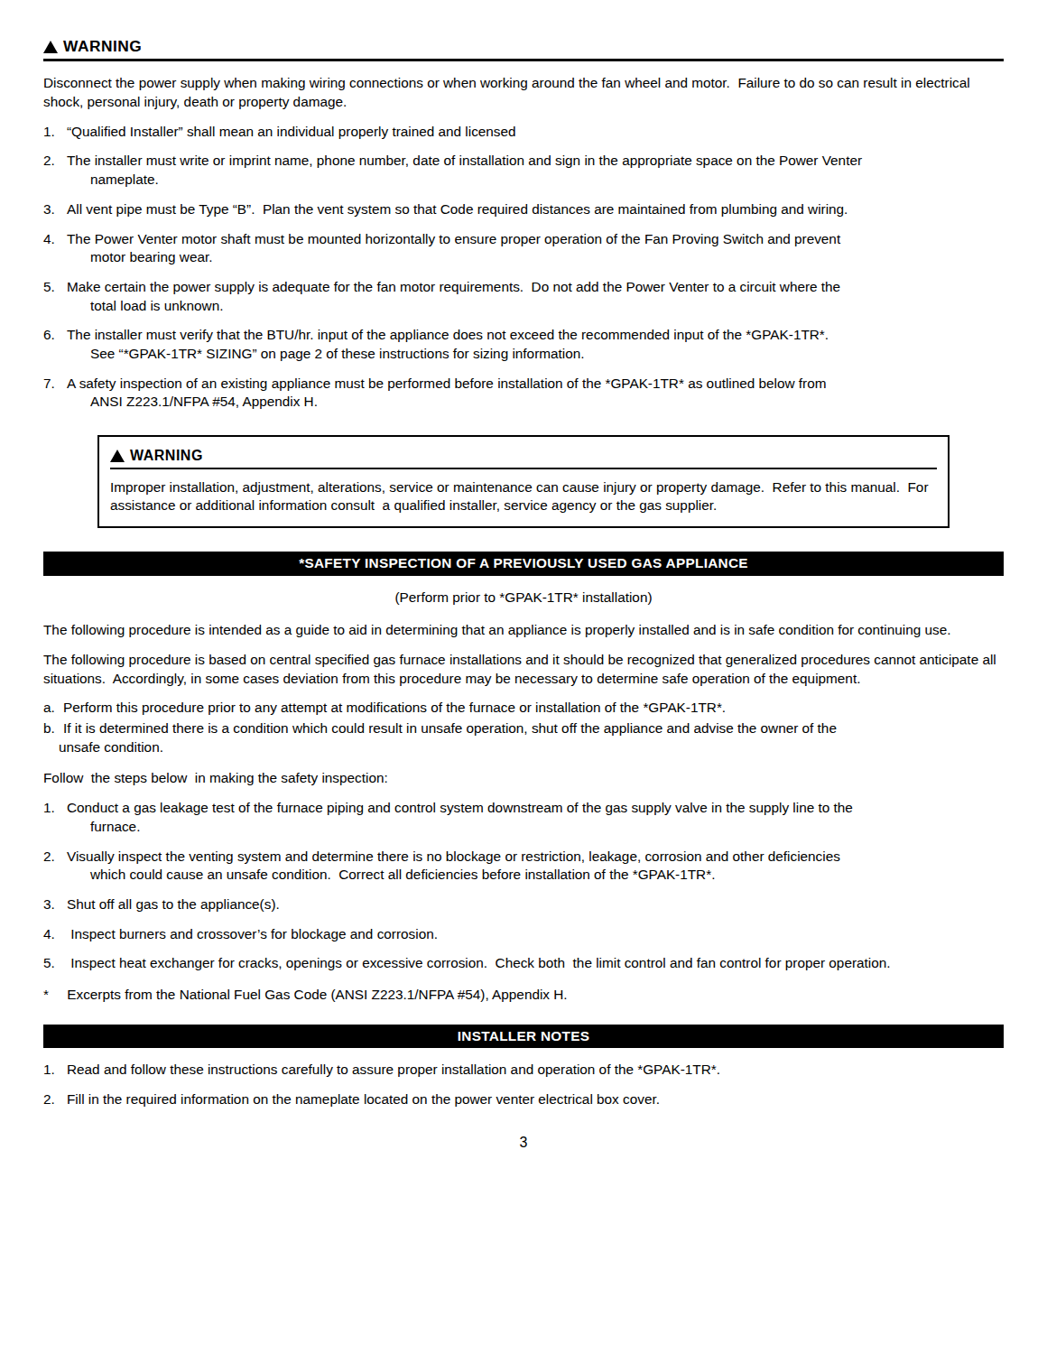WARNING
Disconnect the power supply when making wiring connections or when working around the fan wheel and motor. Failure to do so can result in electrical shock, personal injury, death or property damage.
1.“Qualified Installer” shall mean an individual properly trained and licensed
2. The installer must write or imprint name, phone number, date of installation and sign in the appropriate space on the Power Venter nameplate.
3. All vent pipe must be Type “B”. Plan the vent system so that Code required distances are maintained from plumbing and wiring.
4. The Power Venter motor shaft must be mounted horizontally to ensure proper operation of the Fan Proving Switch and prevent motor bearing wear.
5. Make certain the power supply is adequate for the fan motor requirements. Do not add the Power Venter to a circuit where the total load is unknown.
6. The installer must verify that the BTU/hr. input of the appliance does not exceed the recommended input of the *GPAK-1TR*. See “*GPAK-1TR* SIZING” on page 2 of these instructions for sizing information.
7. A safety inspection of an existing appliance must be performed before installation of the *GPAK-1TR* as outlined below from ANSI Z223.1/NFPA #54, Appendix H.
WARNING
Improper installation, adjustment, alterations, service or maintenance can cause injury or property damage. Refer to this manual. For assistance or additional information consult a qualified installer, service agency or the gas supplier.
*SAFETY INSPECTION OF A PREVIOUSLY USED GAS APPLIANCE
(Perform prior to *GPAK-1TR* installation)
The following procedure is intended as a guide to aid in determining that an appliance is properly installed and is in safe condition for continuing use.
The following procedure is based on central specified gas furnace installations and it should be recognized that generalized procedures cannot anticipate all situations. Accordingly, in some cases deviation from this procedure may be necessary to determine safe operation of the equipment.
a. Perform this procedure prior to any attempt at modifications of the furnace or installation of the *GPAK-1TR*.
b. If it is determined there is a condition which could result in unsafe operation, shut off the appliance and advise the owner of the unsafe condition.
Follow the steps below in making the safety inspection:
1. Conduct a gas leakage test of the furnace piping and control system downstream of the gas supply valve in the supply line to the furnace.
2. Visually inspect the venting system and determine there is no blockage or restriction, leakage, corrosion and other deficiencies which could cause an unsafe condition. Correct all deficiencies before installation of the *GPAK-1TR*.
3. Shut off all gas to the appliance(s).
4. Inspect burners and crossover’s for blockage and corrosion.
5. Inspect heat exchanger for cracks, openings or excessive corrosion. Check both the limit control and fan control for proper operation.
* Excerpts from the National Fuel Gas Code (ANSI Z223.1/NFPA #54), Appendix H.
INSTALLER NOTES
1. Read and follow these instructions carefully to assure proper installation and operation of the *GPAK-1TR*.
2. Fill in the required information on the nameplate located on the power venter electrical box cover.
3